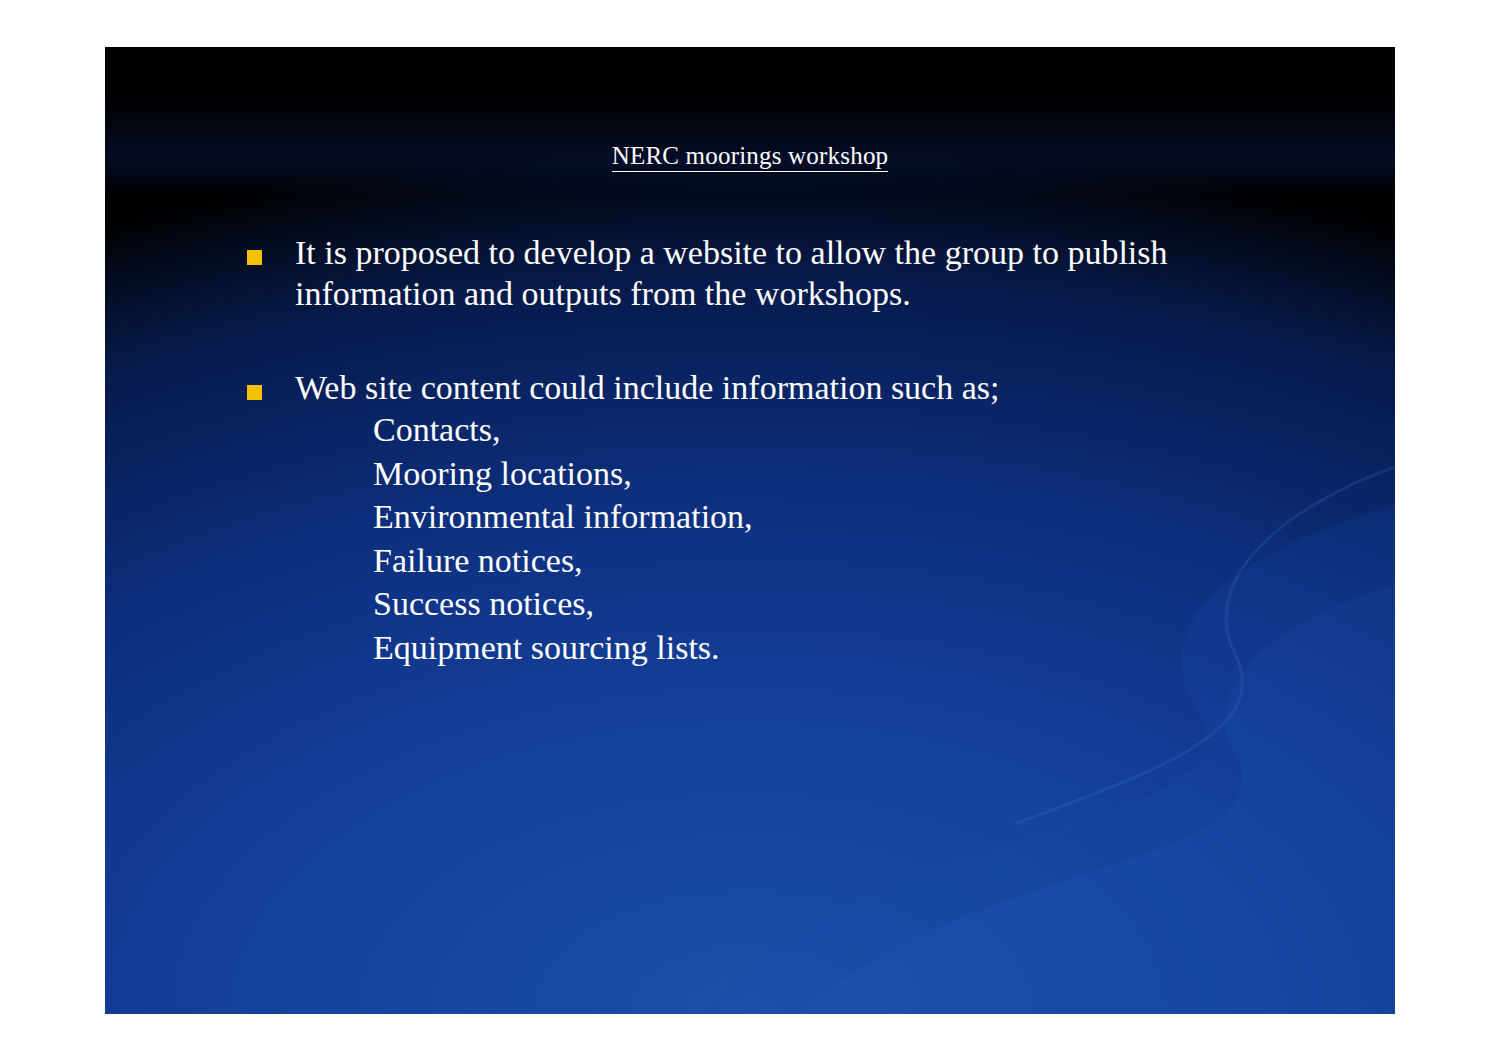NERC moorings workshop
It is proposed to develop a website to allow the group to publish information and outputs from the workshops.
Web site content could include information such as;
Contacts,
Mooring locations,
Environmental information,
Failure notices,
Success notices,
Equipment sourcing lists.